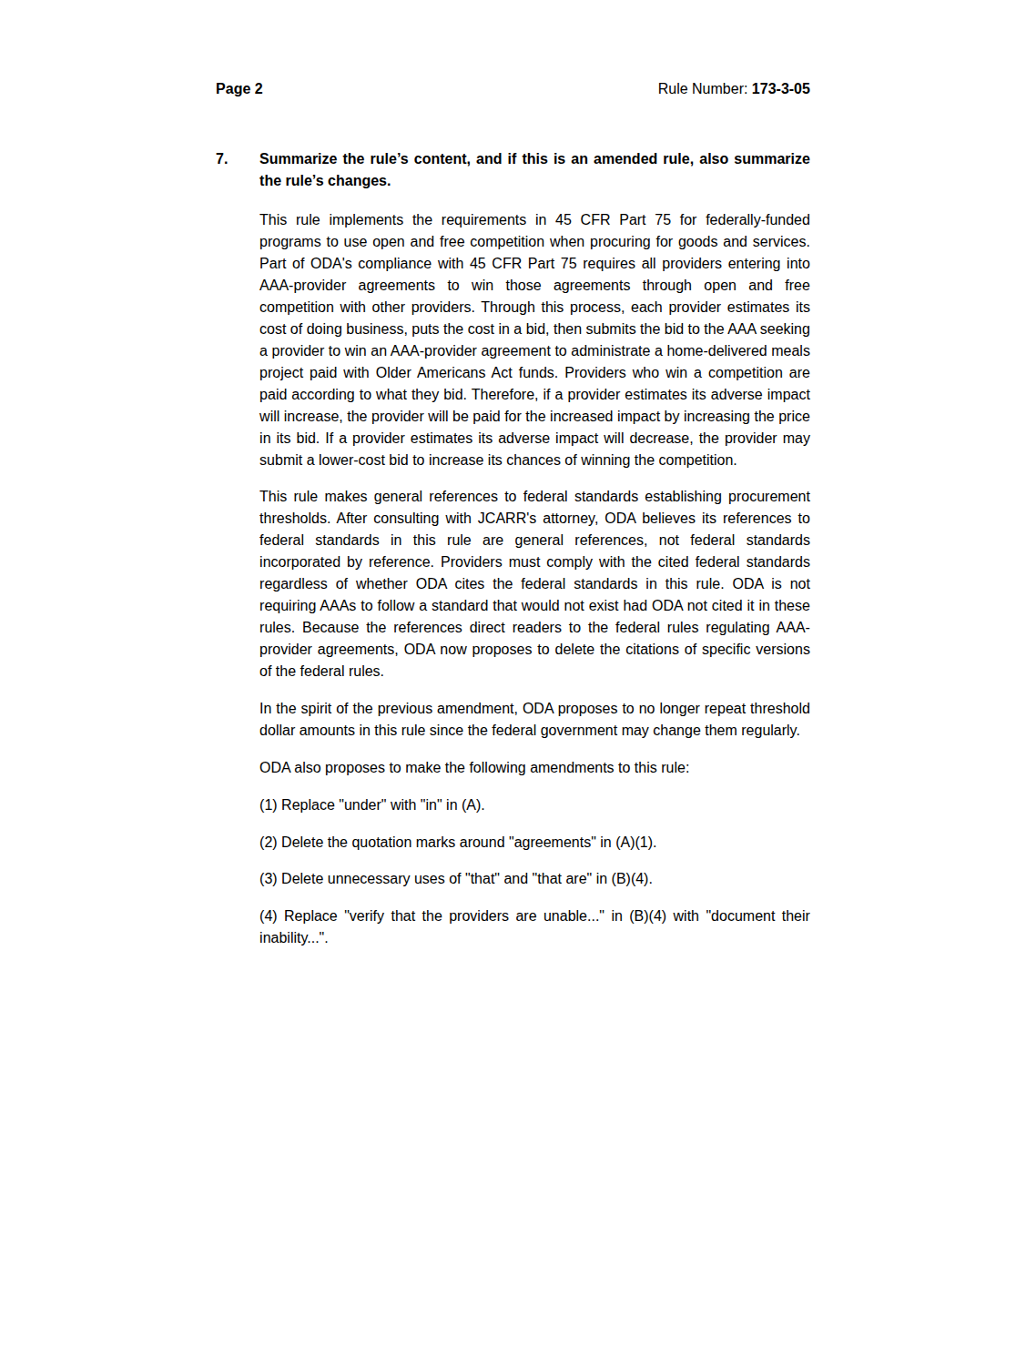Page 2 Rule Number: 173-3-05
7.
Summarize the rule’s content, and if this is an amended rule, also summarize the rule’s changes.
This rule implements the requirements in 45 CFR Part 75 for federally-funded programs to use open and free competition when procuring for goods and services. Part of ODA's compliance with 45 CFR Part 75 requires all providers entering into AAA-provider agreements to win those agreements through open and free competition with other providers. Through this process, each provider estimates its cost of doing business, puts the cost in a bid, then submits the bid to the AAA seeking a provider to win an AAA-provider agreement to administrate a home-delivered meals project paid with Older Americans Act funds. Providers who win a competition are paid according to what they bid. Therefore, if a provider estimates its adverse impact will increase, the provider will be paid for the increased impact by increasing the price in its bid. If a provider estimates its adverse impact will decrease, the provider may submit a lower-cost bid to increase its chances of winning the competition.
This rule makes general references to federal standards establishing procurement thresholds. After consulting with JCARR's attorney, ODA believes its references to federal standards in this rule are general references, not federal standards incorporated by reference. Providers must comply with the cited federal standards regardless of whether ODA cites the federal standards in this rule. ODA is not requiring AAAs to follow a standard that would not exist had ODA not cited it in these rules. Because the references direct readers to the federal rules regulating AAA-provider agreements, ODA now proposes to delete the citations of specific versions of the federal rules.
In the spirit of the previous amendment, ODA proposes to no longer repeat threshold dollar amounts in this rule since the federal government may change them regularly.
ODA also proposes to make the following amendments to this rule:
(1) Replace "under" with "in" in (A).
(2) Delete the quotation marks around "agreements" in (A)(1).
(3) Delete unnecessary uses of "that" and "that are" in (B)(4).
(4) Replace "verify that the providers are unable..." in (B)(4) with "document their inability...".